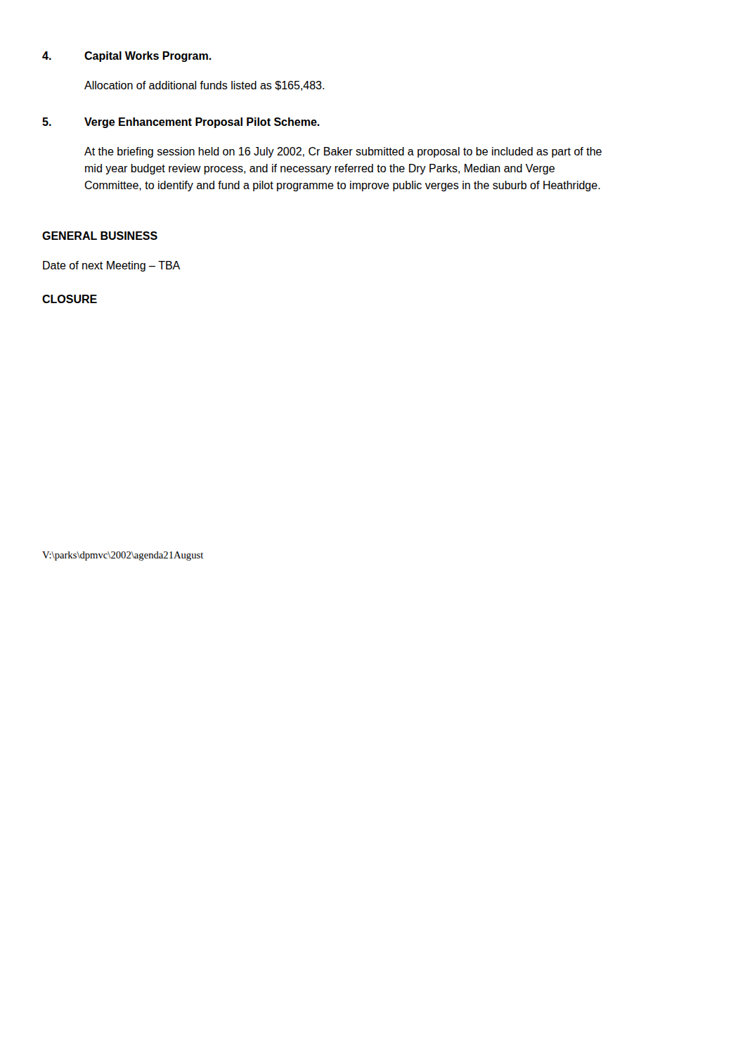4. Capital Works Program.
Allocation of additional funds listed as $165,483.
5. Verge Enhancement Proposal Pilot Scheme.
At the briefing session held on 16 July 2002, Cr Baker submitted a proposal to be included as part of the mid year budget review process, and if necessary referred to the Dry Parks, Median and Verge Committee, to identify and fund a pilot programme to improve public verges in the suburb of Heathridge.
GENERAL BUSINESS
Date of next Meeting – TBA
CLOSURE
V:\parks\dpmvc\2002\agenda21August